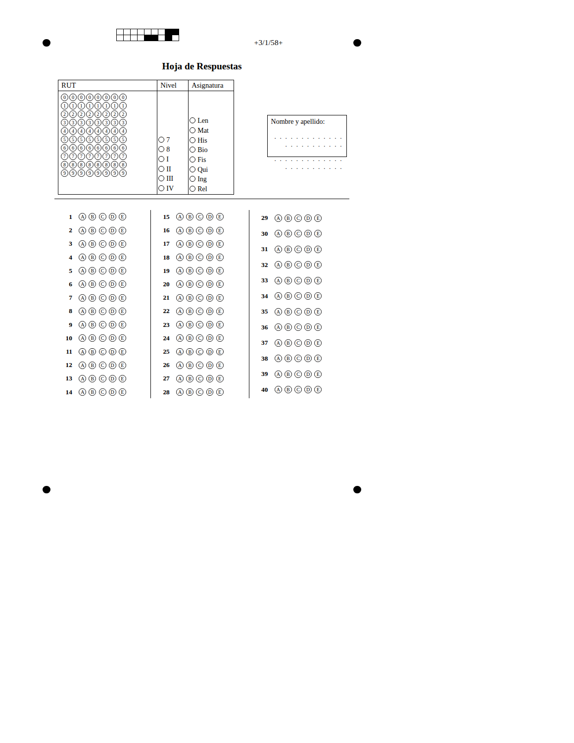+3/1/58+
Hoja de Respuestas
| RUT | Nivel | Asignatura |
| --- | --- | --- |
| / 0 / 0 / 0 / 0 / 0 / 0 / 0 / 0 / / 1 / 1 / 1 / 1 / 1 / 1 / 1 / 1 / / 2 / 2 / 2 / 2 / 2 / 2 / 2 / 2 / / 3 / 3 / 3 / 3 / 3 / 3 / 3 / 3 / / 4 / 4 / 4 / 4 / 4 / 4 / 4 / 4 / / 5 / 5 / 5 / 5 / 5 / 5 / 5 / 5 / / 6 / 6 / 6 / 6 / 6 / 6 / 6 / 6 / / 7 / 7 / 7 / 7 / 7 / 7 / 7 / 7 / / 8 / 8 / 8 / 8 / 8 / 8 / 8 / 8 / / 9 / 9 / 9 / 9 / 9 / 9 / 9 / 9 / | 7 8 I II III IV | Len Mat His Bio Fis Qui Ing Rel |
Nombre y apellido:
. . . . . . . . . . . . . . . . . . . . . . . .
. . . . . . . . . . . . . . . . . . . . . . . .
1 ABCDE
2 ABCDE
3 ABCDE
4 ABCDE
5 ABCDE
6 ABCDE
7 ABCDE
8 ABCDE
9 ABCDE
10 ABCDE
11 ABCDE
12 ABCDE
13 ABCDE
14 ABCDE
15 ABCDE
16 ABCDE
17 ABCDE
18 ABCDE
19 ABCDE
20 ABCDE
21 ABCDE
22 ABCDE
23 ABCDE
24 ABCDE
25 ABCDE
26 ABCDE
27 ABCDE
28 ABCDE
29 ABCDE
30 ABCDE
31 ABCDE
32 ABCDE
33 ABCDE
34 ABCDE
35 ABCDE
36 ABCDE
37 ABCDE
38 ABCDE
39 ABCDE
40 ABCDE